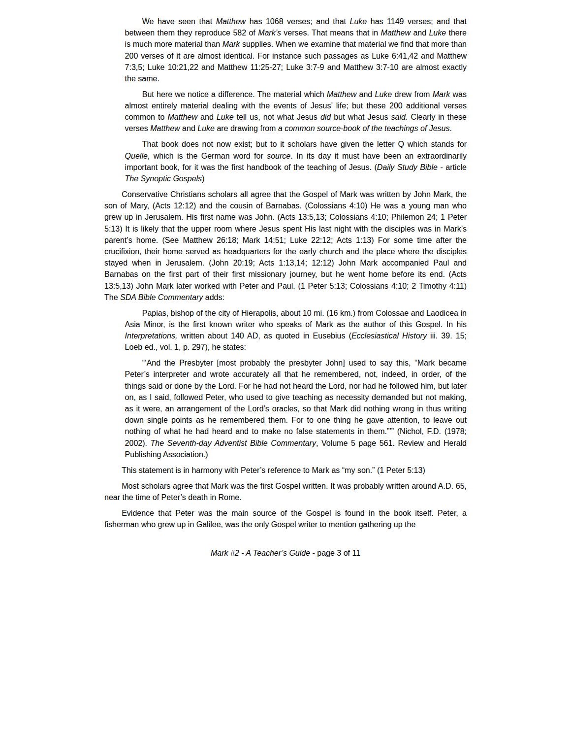We have seen that Matthew has 1068 verses; and that Luke has 1149 verses; and that between them they reproduce 582 of Mark’s verses. That means that in Matthew and Luke there is much more material than Mark supplies. When we examine that material we find that more than 200 verses of it are almost identical. For instance such passages as Luke 6:41,42 and Matthew 7:3,5; Luke 10:21,22 and Matthew 11:25-27; Luke 3:7-9 and Matthew 3:7-10 are almost exactly the same.
But here we notice a difference. The material which Matthew and Luke drew from Mark was almost entirely material dealing with the events of Jesus’ life; but these 200 additional verses common to Matthew and Luke tell us, not what Jesus did but what Jesus said. Clearly in these verses Matthew and Luke are drawing from a common source-book of the teachings of Jesus.
That book does not now exist; but to it scholars have given the letter Q which stands for Quelle, which is the German word for source. In its day it must have been an extraordinarily important book, for it was the first handbook of the teaching of Jesus. (Daily Study Bible - article The Synoptic Gospels)
Conservative Christians scholars all agree that the Gospel of Mark was written by John Mark, the son of Mary, (Acts 12:12) and the cousin of Barnabas. (Colossians 4:10) He was a young man who grew up in Jerusalem. His first name was John. (Acts 13:5,13; Colossians 4:10; Philemon 24; 1 Peter 5:13) It is likely that the upper room where Jesus spent His last night with the disciples was in Mark’s parent’s home. (See Matthew 26:18; Mark 14:51; Luke 22:12; Acts 1:13) For some time after the crucifixion, their home served as headquarters for the early church and the place where the disciples stayed when in Jerusalem. (John 20:19; Acts 1:13,14; 12:12) John Mark accompanied Paul and Barnabas on the first part of their first missionary journey, but he went home before its end. (Acts 13:5,13) John Mark later worked with Peter and Paul. (1 Peter 5:13; Colossians 4:10; 2 Timothy 4:11) The SDA Bible Commentary adds:
Papias, bishop of the city of Hierapolis, about 10 mi. (16 km.) from Colossae and Laodicea in Asia Minor, is the first known writer who speaks of Mark as the author of this Gospel. In his Interpretations, written about 140 AD, as quoted in Eusebius (Ecclesiastical History iii. 39. 15; Loeb ed., vol. 1, p. 297), he states:
“‘And the Presbyter [most probably the presbyter John] used to say this, “Mark became Peter’s interpreter and wrote accurately all that he remembered, not, indeed, in order, of the things said or done by the Lord. For he had not heard the Lord, nor had he followed him, but later on, as I said, followed Peter, who used to give teaching as necessity demanded but not making, as it were, an arrangement of the Lord’s oracles, so that Mark did nothing wrong in thus writing down single points as he remembered them. For to one thing he gave attention, to leave out nothing of what he had heard and to make no false statements in them.”’” (Nichol, F.D. (1978; 2002). The Seventh-day Adventist Bible Commentary, Volume 5 page 561. Review and Herald Publishing Association.)
This statement is in harmony with Peter’s reference to Mark as “my son.” (1 Peter 5:13)
Most scholars agree that Mark was the first Gospel written. It was probably written around A.D. 65, near the time of Peter’s death in Rome.
Evidence that Peter was the main source of the Gospel is found in the book itself. Peter, a fisherman who grew up in Galilee, was the only Gospel writer to mention gathering up the
Mark #2 - A Teacher’s Guide - page 3 of 11